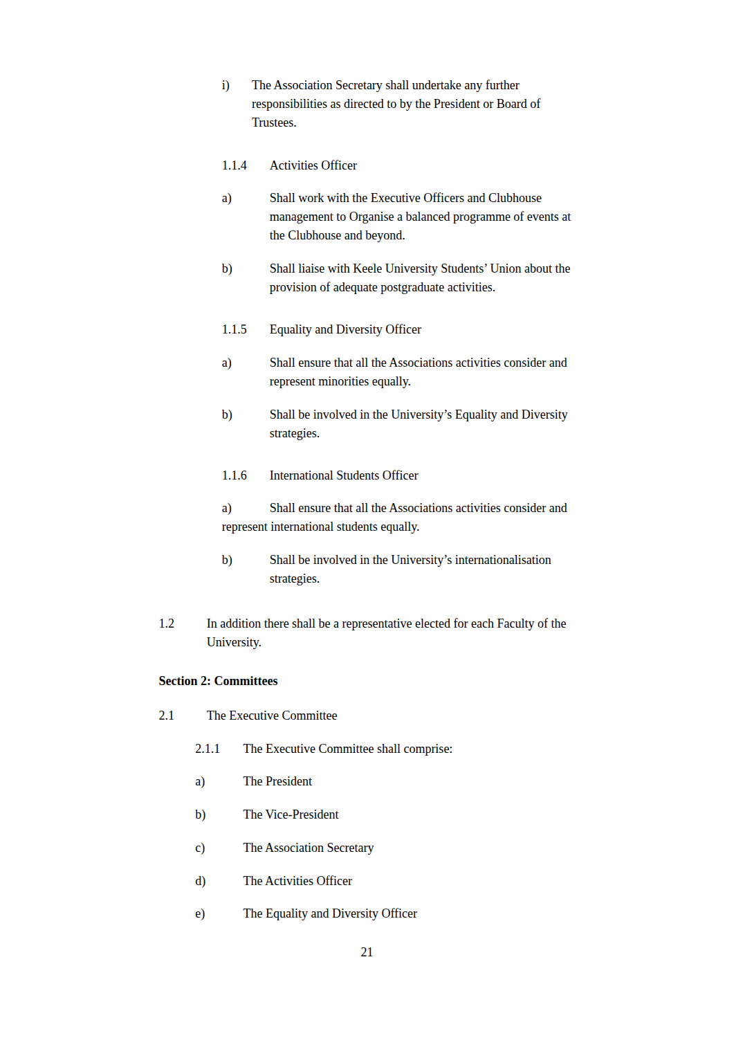i)
The Association Secretary shall undertake any further responsibilities as directed to by the President or Board of Trustees.
1.1.4
Activities Officer
a)
Shall work with the Executive Officers and Clubhouse management to Organise a balanced programme of events at the Clubhouse and beyond.
b)
Shall liaise with Keele University Students’ Union about the provision of adequate postgraduate activities.
1.1.5
Equality and Diversity Officer
a)
Shall ensure that all the Associations activities consider and represent minorities equally.
b)
Shall be involved in the University’s Equality and Diversity strategies.
1.1.6
International Students Officer
a) Shall ensure that all the Associations activities consider and represent international students equally.
b)
Shall be involved in the University’s internationalisation strategies.
1.2
In addition there shall be a representative elected for each Faculty of the University.
Section 2: Committees
2.1
The Executive Committee
2.1.1
The Executive Committee shall comprise:
a)
The President
b)
The Vice-President
c)
The Association Secretary
d)
The Activities Officer
e)
The Equality and Diversity Officer
21